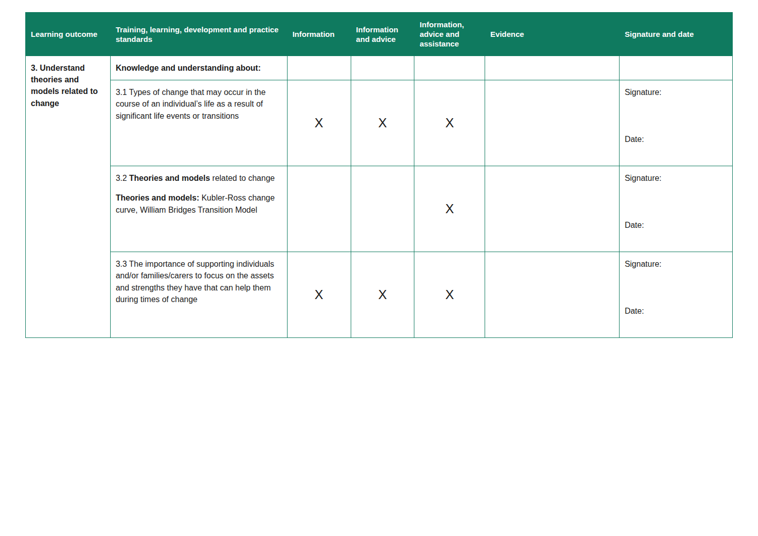| Learning outcome | Training, learning, development and practice standards | Information | Information and advice | Information, advice and assistance | Evidence | Signature and date |
| --- | --- | --- | --- | --- | --- | --- |
| 3. Understand theories and models related to change | Knowledge and understanding about: | | | | | |
| 3.1 Types of change that may occur in the course of an individual’s life as a result of significant life events or transitions | X | X | X | | Signature: Date: |
| 3.2 Theories and models related to change Theories and models: Kubler-Ross change curve, William Bridges Transition Model | | | X | | Signature: Date: |
| 3.3 The importance of supporting individuals and/or families/carers to focus on the assets and strengths they have that can help them during times of change | X | X | X | | Signature: Date: |